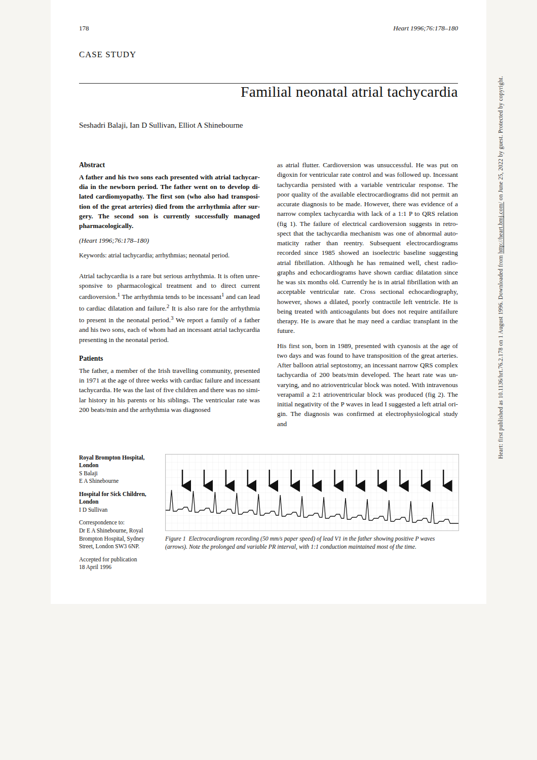178 Heart 1996;76:178–180
CASE STUDY
Familial neonatal atrial tachycardia
Seshadri Balaji, Ian D Sullivan, Elliot A Shinebourne
Heart: first published as 10.1136/hrt.76.2.178 on 1 August 1996. Downloaded from http://heart.bmj.com/ on June 25, 2022 by guest. Protected by copyright.
Abstract
A father and his two sons each presented with atrial tachycardia in the newborn period. The father went on to develop dilated cardiomyopathy. The first son (who also had transposition of the great arteries) died from the arrhythmia after surgery. The second son is currently successfully managed pharmacologically.
(Heart 1996;76:178–180)
Keywords: atrial tachycardia; arrhythmias; neonatal period.
Atrial tachycardia is a rare but serious arrhythmia. It is often unresponsive to pharmacological treatment and to direct current cardioversion.1 The arrhythmia tends to be incessant1 and can lead to cardiac dilatation and failure.2 It is also rare for the arrhythmia to present in the neonatal period.3 We report a family of a father and his two sons, each of whom had an incessant atrial tachycardia presenting in the neonatal period.
Patients
The father, a member of the Irish travelling community, presented in 1971 at the age of three weeks with cardiac failure and incessant tachycardia. He was the last of five children and there was no similar history in his parents or his siblings. The ventricular rate was 200 beats/min and the arrhythmia was diagnosed
as atrial flutter. Cardioversion was unsuccessful. He was put on digoxin for ventricular rate control and was followed up. Incessant tachycardia persisted with a variable ventricular response. The poor quality of the available electrocardiograms did not permit an accurate diagnosis to be made. However, there was evidence of a narrow complex tachycardia with lack of a 1:1 P to QRS relation (fig 1). The failure of electrical cardioversion suggests in retrospect that the tachycardia mechanism was one of abnormal automaticity rather than reentry. Subsequent electrocardiograms recorded since 1985 showed an isoelectric baseline suggesting atrial fibrillation. Although he has remained well, chest radiographs and echocardiograms have shown cardiac dilatation since he was six months old. Currently he is in atrial fibrillation with an acceptable ventricular rate. Cross sectional echocardiography, however, shows a dilated, poorly contractile left ventricle. He is being treated with anticoagulants but does not require antifailure therapy. He is aware that he may need a cardiac transplant in the future.
His first son, born in 1989, presented with cyanosis at the age of two days and was found to have transposition of the great arteries. After balloon atrial septostomy, an incessant narrow QRS complex tachycardia of 200 beats/min developed. The heart rate was unvarying, and no atrioventricular block was noted. With intravenous verapamil a 2:1 atrioventricular block was produced (fig 2). The initial negativity of the P waves in lead I suggested a left atrial origin. The diagnosis was confirmed at electrophysiological study and
Royal Brompton Hospital, London
S Balaji
E A Shinebourne
Hospital for Sick Children, London
I D Sullivan
Correspondence to:
Dr E A Shinebourne, Royal Brompton Hospital, Sydney Street, London SW3 6NP.
Accepted for publication
18 April 1996
Figure 1 Electrocardiogram recording (50 mm/s paper speed) of lead V1 in the father showing positive P waves (arrows). Note the prolonged and variable PR interval, with 1:1 conduction maintained most of the time.